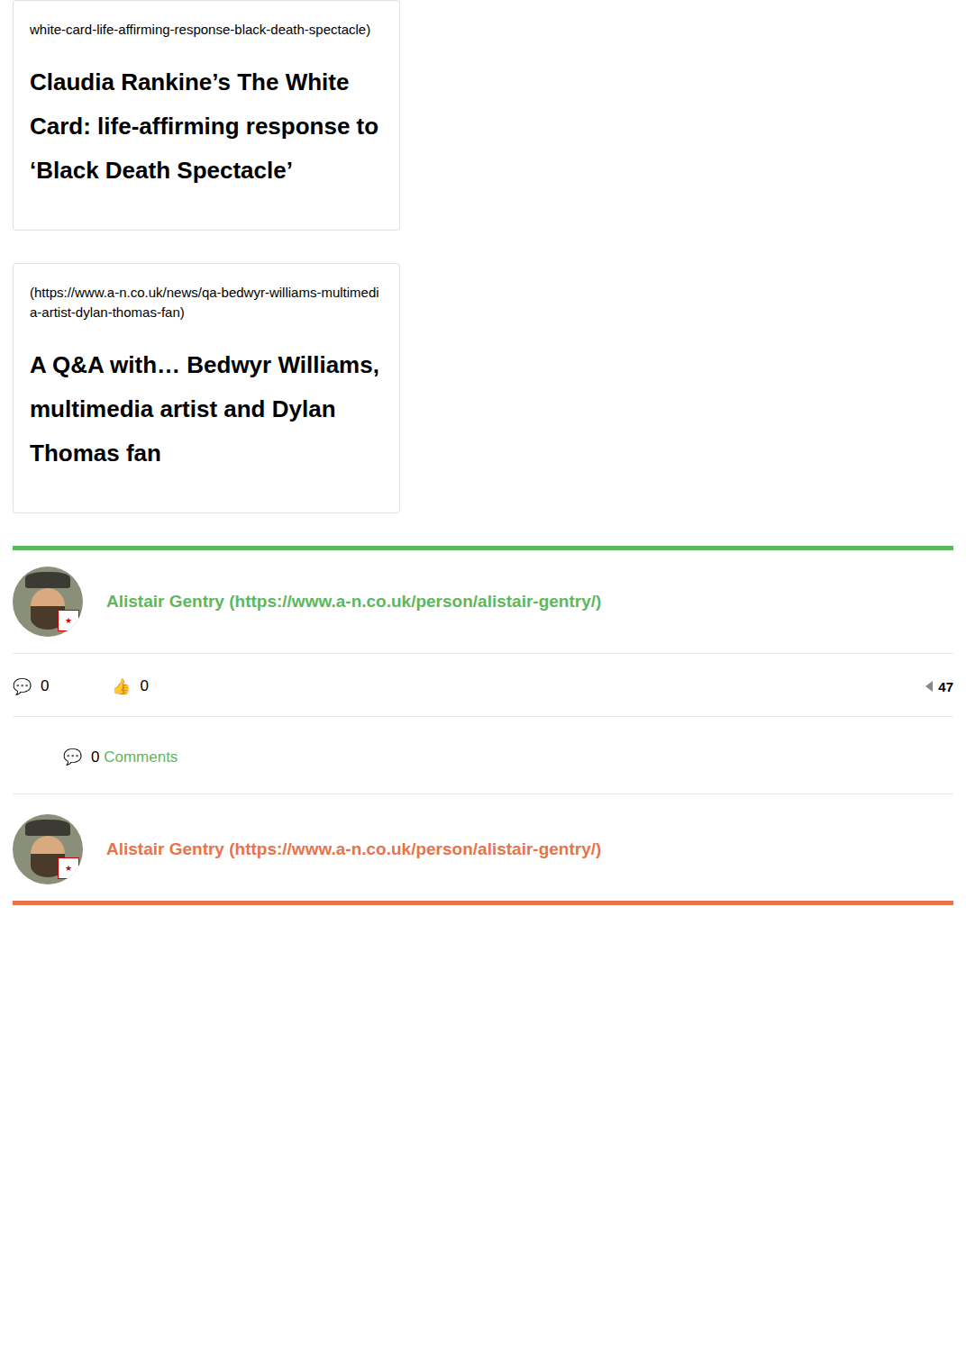white-card-life-affirming-response-black-death-spectacle)
Claudia Rankine’s The White Card: life-affirming response to ‘Black Death Spectacle’
(https://www.a-n.co.uk/news/qa-bedwyr-williams-multimedia-artist-dylan-thomas-fan)
A Q&A with… Bedwyr Williams, multimedia artist and Dylan Thomas fan
★
Alistair Gentry (https://www.a-n.co.uk/person/alistair-gentry/)
💬0 👍0 47
💬0 Comments
★
Alistair Gentry (https://www.a-n.co.uk/person/alistair-gentry/)